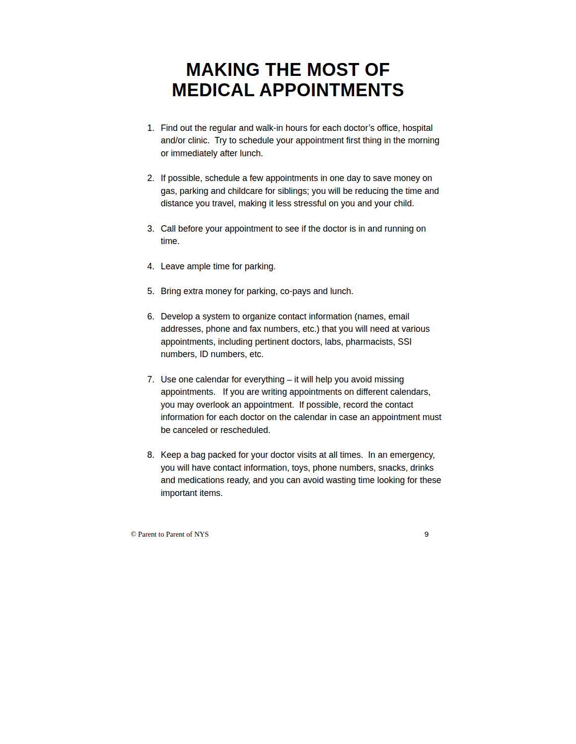MAKING THE MOST OF
MEDICAL APPOINTMENTS
Find out the regular and walk-in hours for each doctor’s office, hospital and/or clinic. Try to schedule your appointment first thing in the morning or immediately after lunch.
If possible, schedule a few appointments in one day to save money on gas, parking and childcare for siblings; you will be reducing the time and distance you travel, making it less stressful on you and your child.
Call before your appointment to see if the doctor is in and running on time.
Leave ample time for parking.
Bring extra money for parking, co-pays and lunch.
Develop a system to organize contact information (names, email addresses, phone and fax numbers, etc.) that you will need at various appointments, including pertinent doctors, labs, pharmacists, SSI numbers, ID numbers, etc.
Use one calendar for everything – it will help you avoid missing appointments. If you are writing appointments on different calendars, you may overlook an appointment. If possible, record the contact information for each doctor on the calendar in case an appointment must be canceled or rescheduled.
Keep a bag packed for your doctor visits at all times. In an emergency, you will have contact information, toys, phone numbers, snacks, drinks and medications ready, and you can avoid wasting time looking for these important items.
© Parent to Parent of NYS 9